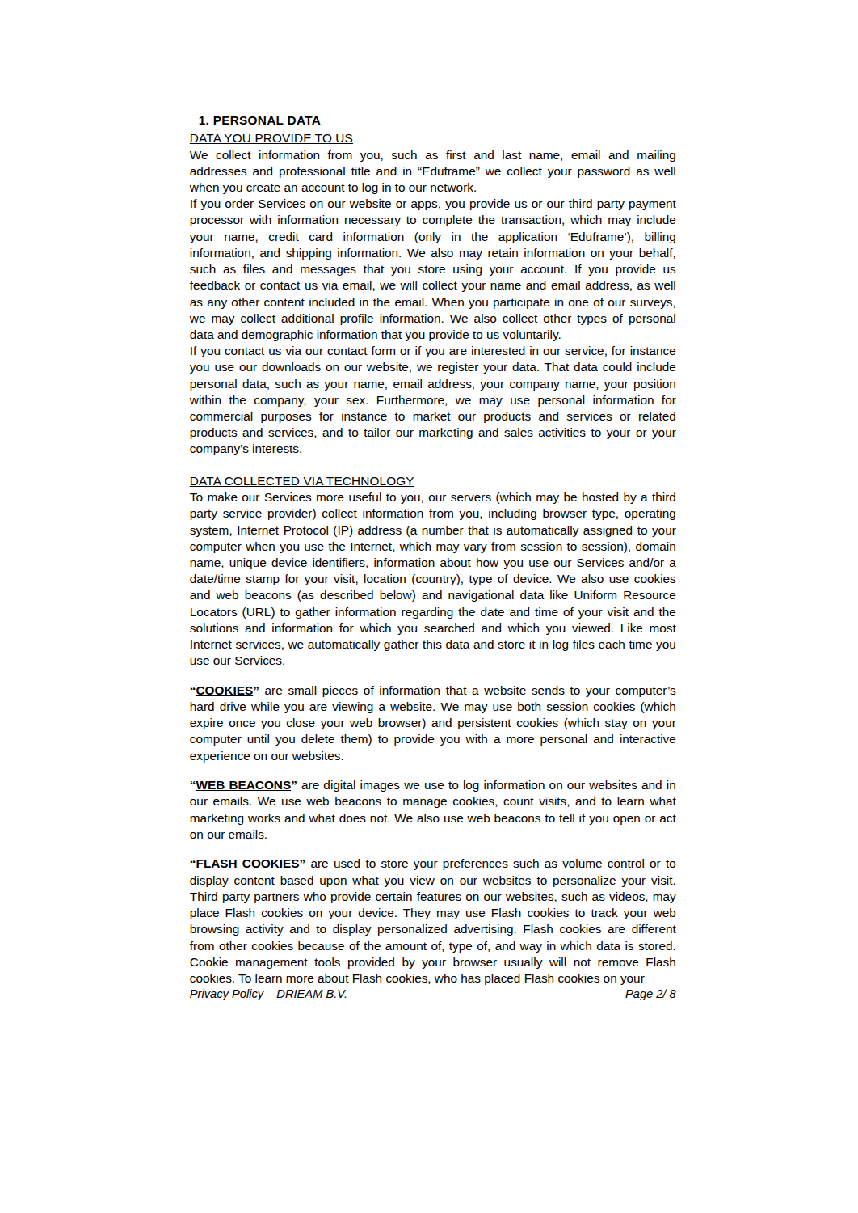PERSONAL DATA
DATA YOU PROVIDE TO US
We collect information from you, such as first and last name, email and mailing addresses and professional title and in “Eduframe” we collect your password as well when you create an account to log in to our network.
If you order Services on our website or apps, you provide us or our third party payment processor with information necessary to complete the transaction, which may include your name, credit card information (only in the application ‘Eduframe’), billing information, and shipping information. We also may retain information on your behalf, such as files and messages that you store using your account. If you provide us feedback or contact us via email, we will collect your name and email address, as well as any other content included in the email. When you participate in one of our surveys, we may collect additional profile information. We also collect other types of personal data and demographic information that you provide to us voluntarily.
If you contact us via our contact form or if you are interested in our service, for instance you use our downloads on our website, we register your data. That data could include personal data, such as your name, email address, your company name, your position within the company, your sex. Furthermore, we may use personal information for commercial purposes for instance to market our products and services or related products and services, and to tailor our marketing and sales activities to your or your company’s interests.
DATA COLLECTED VIA TECHNOLOGY
To make our Services more useful to you, our servers (which may be hosted by a third party service provider) collect information from you, including browser type, operating system, Internet Protocol (IP) address (a number that is automatically assigned to your computer when you use the Internet, which may vary from session to session), domain name, unique device identifiers, information about how you use our Services and/or a date/time stamp for your visit, location (country), type of device. We also use cookies and web beacons (as described below) and navigational data like Uniform Resource Locators (URL) to gather information regarding the date and time of your visit and the solutions and information for which you searched and which you viewed. Like most Internet services, we automatically gather this data and store it in log files each time you use our Services.
“COOKIES” are small pieces of information that a website sends to your computer’s hard drive while you are viewing a website. We may use both session cookies (which expire once you close your web browser) and persistent cookies (which stay on your computer until you delete them) to provide you with a more personal and interactive experience on our websites.
“WEB BEACONS” are digital images we use to log information on our websites and in our emails. We use web beacons to manage cookies, count visits, and to learn what marketing works and what does not. We also use web beacons to tell if you open or act on our emails.
“FLASH COOKIES” are used to store your preferences such as volume control or to display content based upon what you view on our websites to personalize your visit. Third party partners who provide certain features on our websites, such as videos, may place Flash cookies on your device. They may use Flash cookies to track your web browsing activity and to display personalized advertising. Flash cookies are different from other cookies because of the amount of, type of, and way in which data is stored. Cookie management tools provided by your browser usually will not remove Flash cookies. To learn more about Flash cookies, who has placed Flash cookies on your
Privacy Policy – DRIEAM B.V. Page 2/ 8